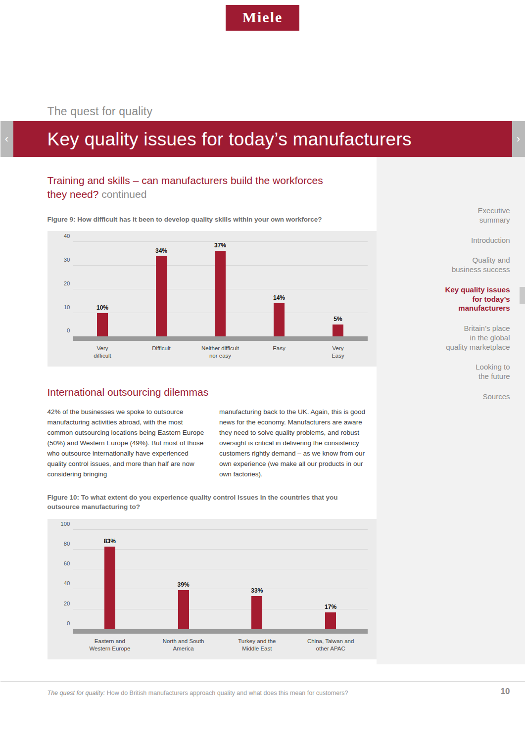Miele
The quest for quality
‹
Key quality issues for today’s manufacturers
›
Training and skills – can manufacturers build the workforces
they need? continued
Figure 9: How difficult has it been to develop quality skills within your own workforce?
40
30
20
10
0
10%
34%
37%
14%
5%
Very
difficult
Difficult
Neither difficult
nor easy
Easy
Very
Easy
International outsourcing dilemmas
42% of the businesses we spoke to outsource manufacturing activities abroad, with the most common outsourcing locations being Eastern Europe (50%) and Western Europe (49%). But most of those who outsource internationally have experienced quality control issues, and more than half are now considering bringing
manufacturing back to the UK. Again, this is good news for the economy. Manufacturers are aware they need to solve quality problems, and robust oversight is critical in delivering the consistency customers rightly demand – as we know from our own experience (we make all our products in our own factories).
Figure 10: To what extent do you experience quality control issues in the countries that you
outsource manufacturing to?
100
80
60
40
20
0
83%
39%
33%
17%
Eastern and
Western Europe
North and South
America
Turkey and the
Middle East
China, Taiwan and
other APAC
Executive
summary
Introduction
Quality and
business success
Key quality issues
for today’s
manufacturers
Britain’s place
in the global
quality marketplace
Looking to
the future
Sources
The quest for quality: How do British manufacturers approach quality and what does this mean for customers?
10